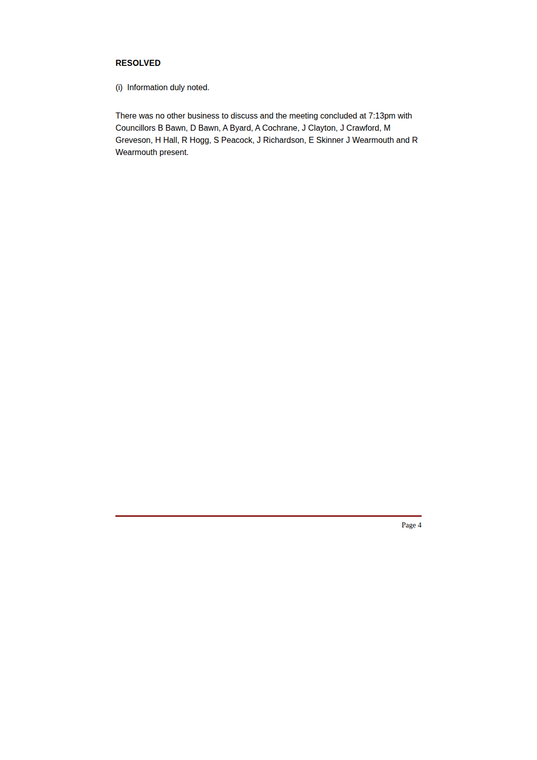RESOLVED
(i) Information duly noted.
There was no other business to discuss and the meeting concluded at 7:13pm with Councillors B Bawn, D Bawn, A Byard, A Cochrane, J Clayton, J Crawford, M Greveson, H Hall, R Hogg, S Peacock, J Richardson, E Skinner J Wearmouth and R Wearmouth present.
Page 4